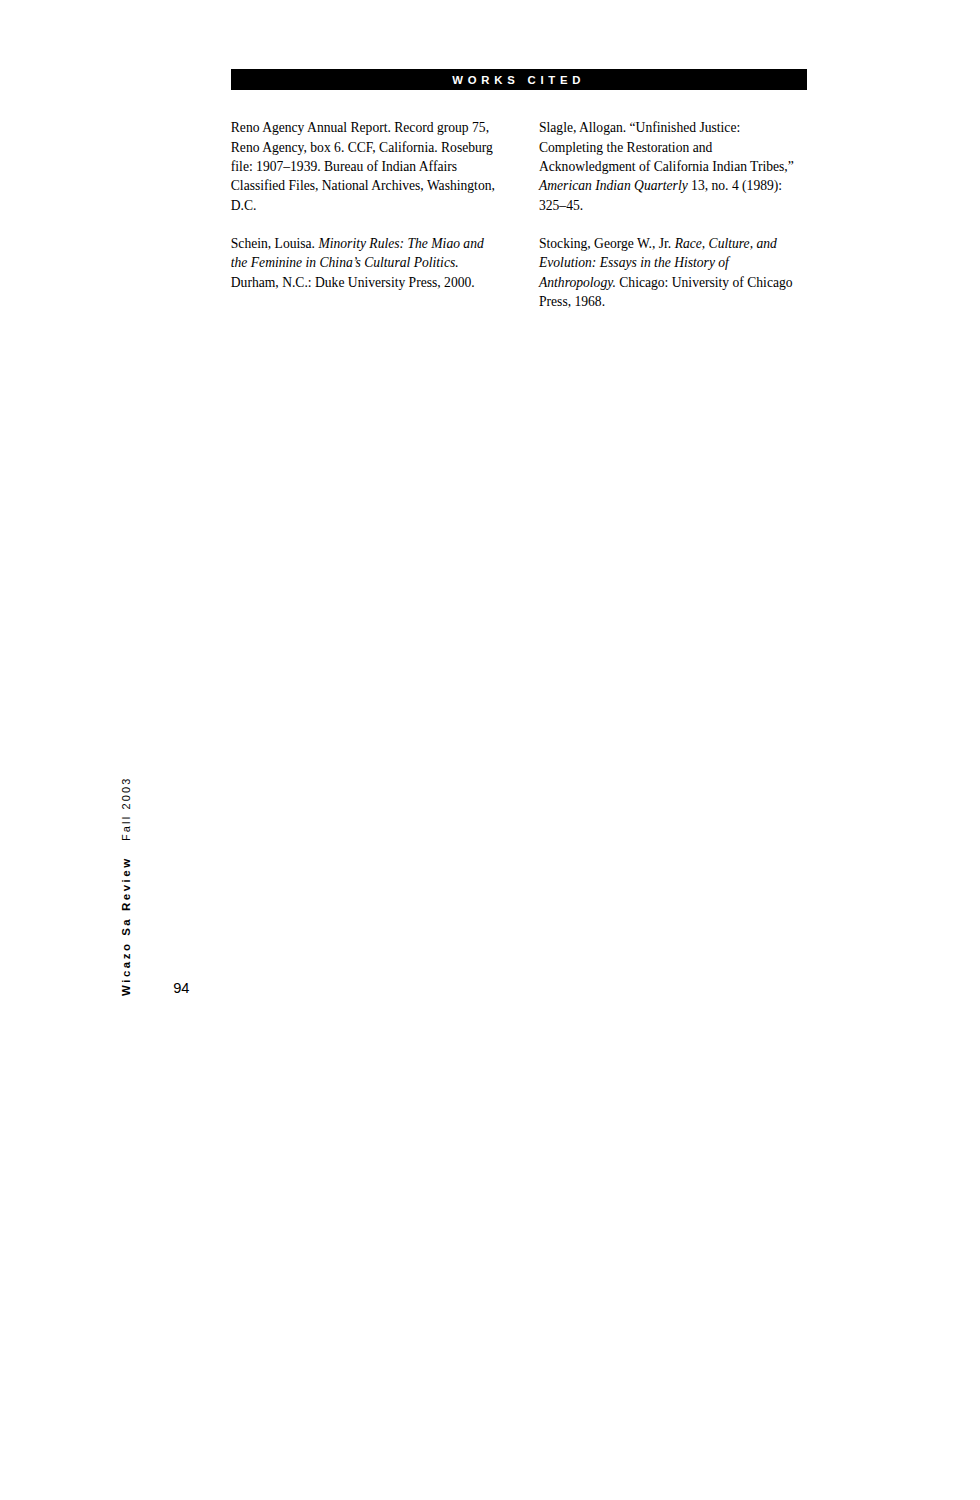Works Cited
Reno Agency Annual Report. Record group 75, Reno Agency, box 6. CCF, California. Roseburg file: 1907–1939. Bureau of Indian Affairs Classified Files, National Archives, Washington, D.C.
Schein, Louisa. Minority Rules: The Miao and the Feminine in China’s Cultural Politics. Durham, N.C.: Duke University Press, 2000.
Slagle, Allogan. “Unfinished Justice: Completing the Restoration and Acknowledgment of California Indian Tribes,” American Indian Quarterly 13, no. 4 (1989): 325–45.
Stocking, George W., Jr. Race, Culture, and Evolution: Essays in the History of Anthropology. Chicago: University of Chicago Press, 1968.
Wicazo Sa Review Fall 2003
94